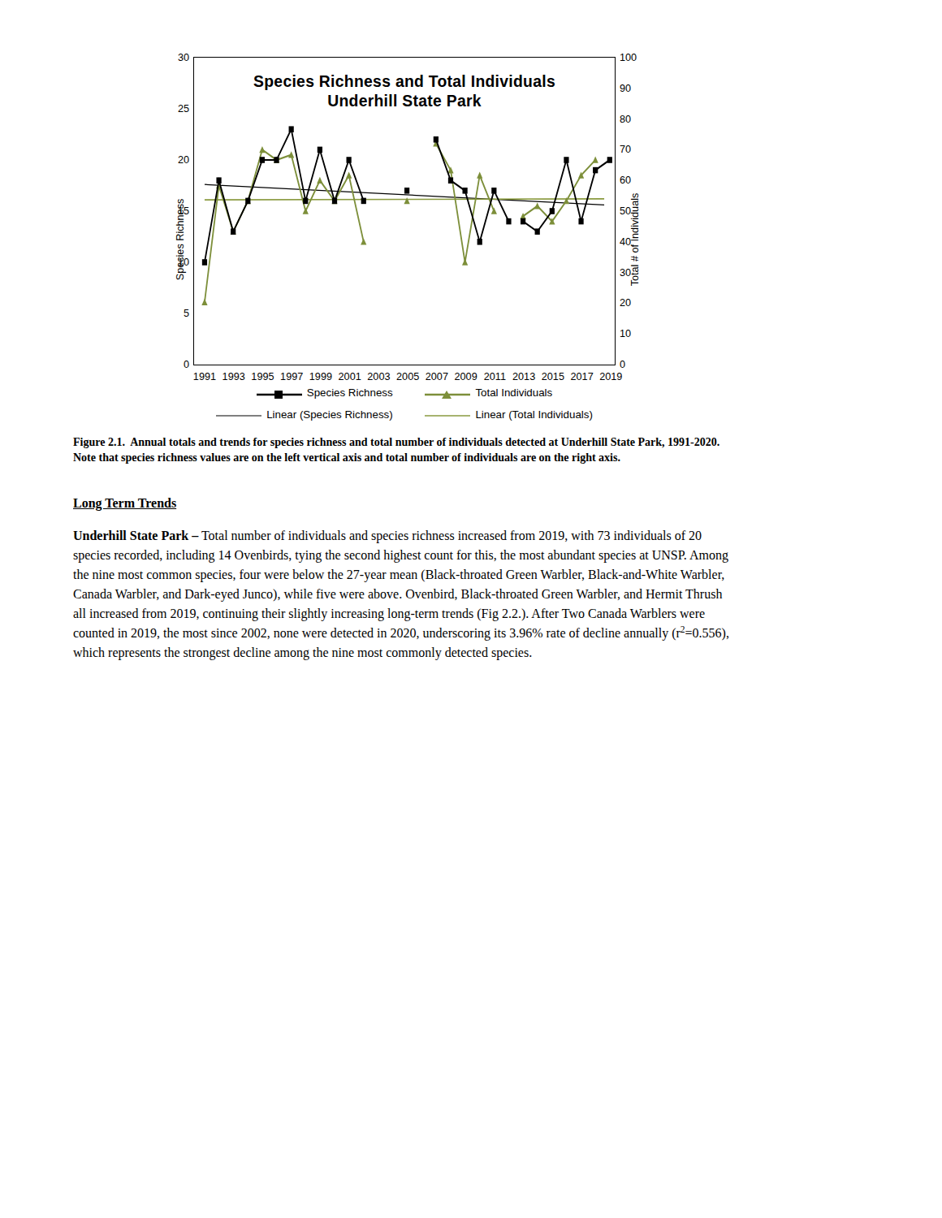Species Richness
Total # of Individuals
Species Richness and Total Individuals
Underhill State Park
30
25
20
15
10
5
0
100
90
80
70
60
50
40
30
20
10
0
1991
1993
1995
1997
1999
2001
2003
2005
2007
2009
2011
2013
2015
2017
2019
Species Richness Total Individuals Linear (Species Richness) Linear (Total Individuals)
Figure 2.1. Annual totals and trends for species richness and total number of individuals detected at Underhill State Park, 1991-2020. Note that species richness values are on the left vertical axis and total number of individuals are on the right axis.
Long Term Trends
Underhill State Park – Total number of individuals and species richness increased from 2019, with 73 individuals of 20 species recorded, including 14 Ovenbirds, tying the second highest count for this, the most abundant species at UNSP. Among the nine most common species, four were below the 27-year mean (Black-throated Green Warbler, Black-and-White Warbler, Canada Warbler, and Dark-eyed Junco), while five were above. Ovenbird, Black-throated Green Warbler, and Hermit Thrush all increased from 2019, continuing their slightly increasing long-term trends (Fig 2.2.). After Two Canada Warblers were counted in 2019, the most since 2002, none were detected in 2020, underscoring its 3.96% rate of decline annually (r2=0.556), which represents the strongest decline among the nine most commonly detected species.